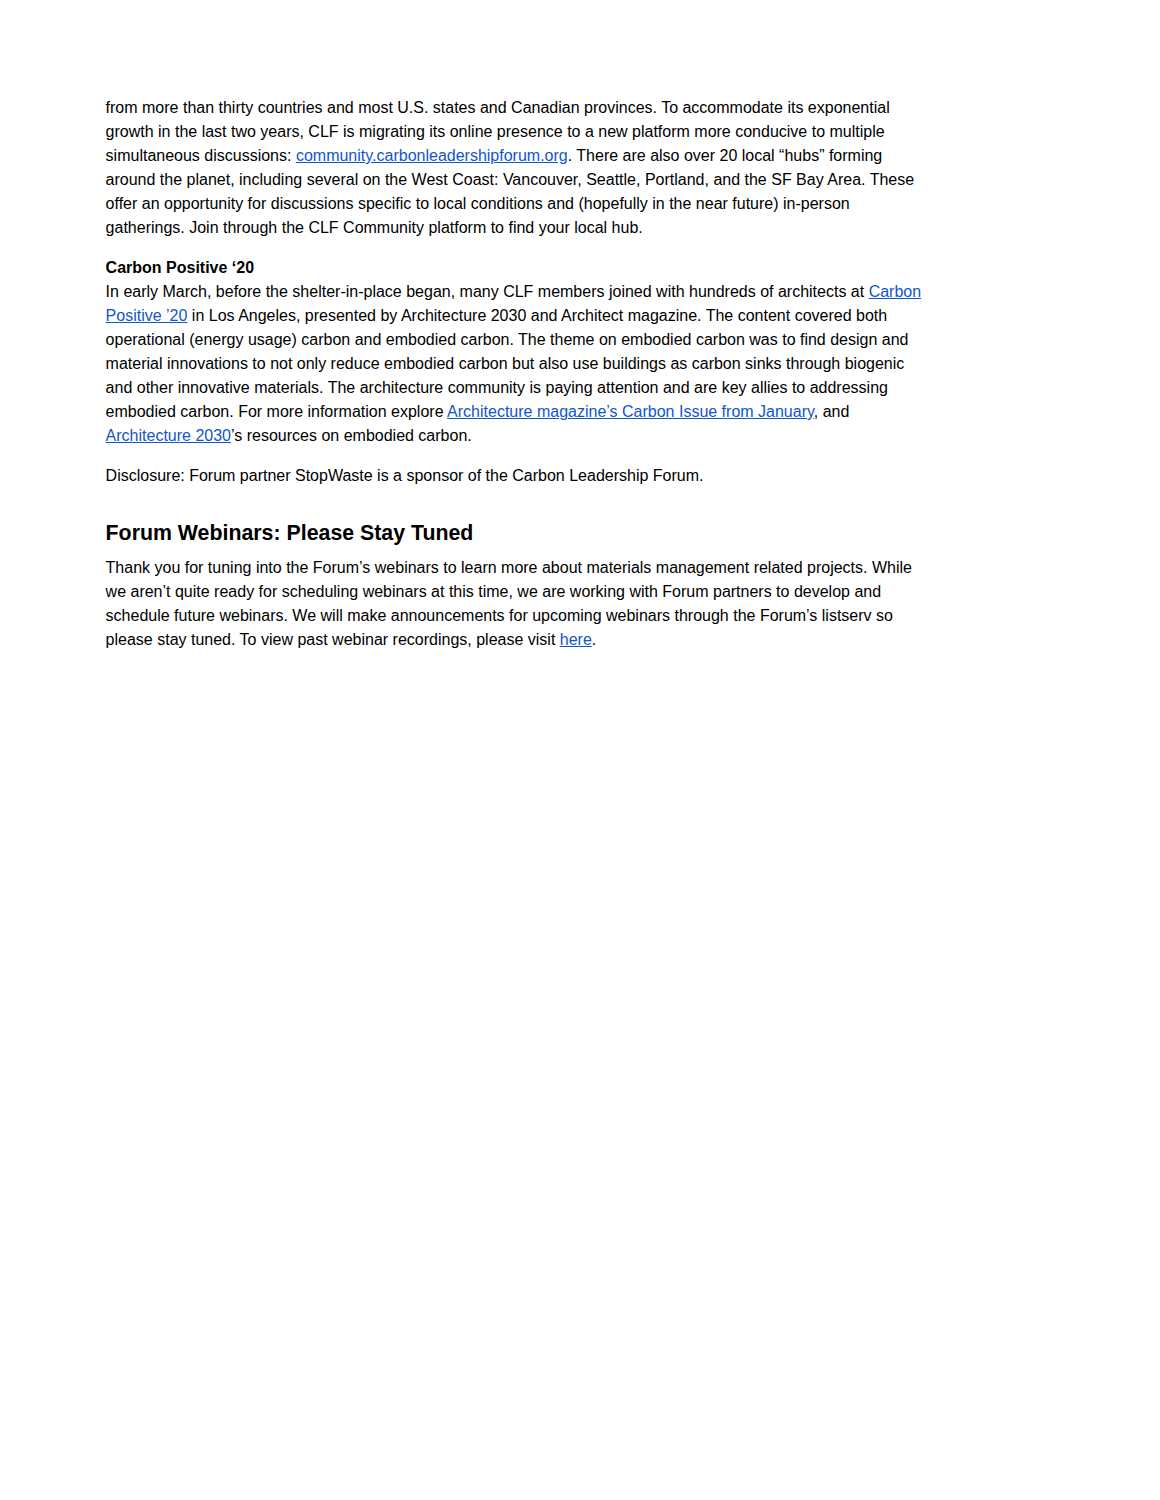from more than thirty countries and most U.S. states and Canadian provinces. To accommodate its exponential growth in the last two years, CLF is migrating its online presence to a new platform more conducive to multiple simultaneous discussions: community.carbonleadershipforum.org. There are also over 20 local “hubs” forming around the planet, including several on the West Coast: Vancouver, Seattle, Portland, and the SF Bay Area. These offer an opportunity for discussions specific to local conditions and (hopefully in the near future) in-person gatherings. Join through the CLF Community platform to find your local hub.
Carbon Positive ‘20
In early March, before the shelter-in-place began, many CLF members joined with hundreds of architects at Carbon Positive ’20 in Los Angeles, presented by Architecture 2030 and Architect magazine. The content covered both operational (energy usage) carbon and embodied carbon. The theme on embodied carbon was to find design and material innovations to not only reduce embodied carbon but also use buildings as carbon sinks through biogenic and other innovative materials. The architecture community is paying attention and are key allies to addressing embodied carbon. For more information explore Architecture magazine’s Carbon Issue from January, and Architecture 2030’s resources on embodied carbon.
Disclosure: Forum partner StopWaste is a sponsor of the Carbon Leadership Forum.
Forum Webinars: Please Stay Tuned
Thank you for tuning into the Forum’s webinars to learn more about materials management related projects. While we aren’t quite ready for scheduling webinars at this time, we are working with Forum partners to develop and schedule future webinars. We will make announcements for upcoming webinars through the Forum’s listserv so please stay tuned. To view past webinar recordings, please visit here.